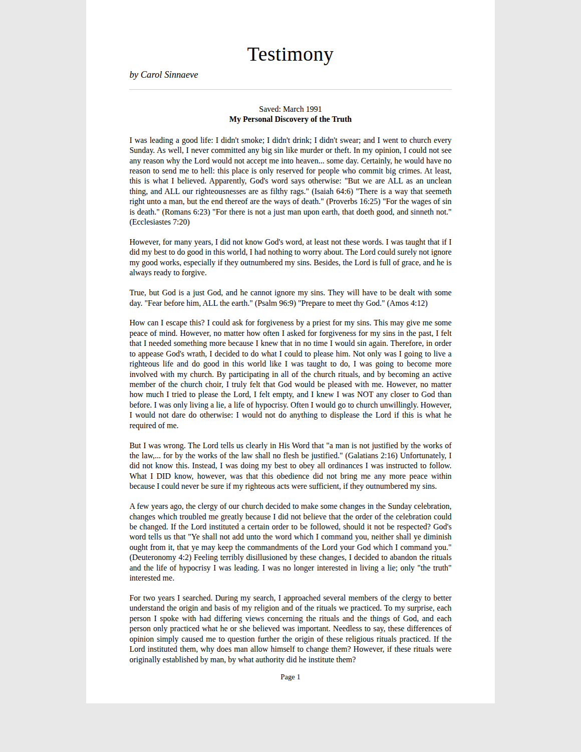Testimony
by Carol Sinnaeve
Saved: March 1991
My Personal Discovery of the Truth
I was leading a good life: I didn't smoke; I didn't drink; I didn't swear; and I went to church every Sunday. As well, I never committed any big sin like murder or theft. In my opinion, I could not see any reason why the Lord would not accept me into heaven... some day. Certainly, he would have no reason to send me to hell: this place is only reserved for people who commit big crimes. At least, this is what I believed. Apparently, God's word says otherwise: "But we are ALL as an unclean thing, and ALL our righteousnesses are as filthy rags." (Isaiah 64:6) "There is a way that seemeth right unto a man, but the end thereof are the ways of death." (Proverbs 16:25) "For the wages of sin is death." (Romans 6:23) "For there is not a just man upon earth, that doeth good, and sinneth not." (Ecclesiastes 7:20)
However, for many years, I did not know God's word, at least not these words. I was taught that if I did my best to do good in this world, I had nothing to worry about. The Lord could surely not ignore my good works, especially if they outnumbered my sins. Besides, the Lord is full of grace, and he is always ready to forgive.
True, but God is a just God, and he cannot ignore my sins. They will have to be dealt with some day. "Fear before him, ALL the earth." (Psalm 96:9) "Prepare to meet thy God." (Amos 4:12)
How can I escape this? I could ask for forgiveness by a priest for my sins. This may give me some peace of mind. However, no matter how often I asked for forgiveness for my sins in the past, I felt that I needed something more because I knew that in no time I would sin again. Therefore, in order to appease God's wrath, I decided to do what I could to please him. Not only was I going to live a righteous life and do good in this world like I was taught to do, I was going to become more involved with my church. By participating in all of the church rituals, and by becoming an active member of the church choir, I truly felt that God would be pleased with me. However, no matter how much I tried to please the Lord, I felt empty, and I knew I was NOT any closer to God than before. I was only living a lie, a life of hypocrisy. Often I would go to church unwillingly. However, I would not dare do otherwise: I would not do anything to displease the Lord if this is what he required of me.
But I was wrong. The Lord tells us clearly in His Word that "a man is not justified by the works of the law,... for by the works of the law shall no flesh be justified." (Galatians 2:16) Unfortunately, I did not know this. Instead, I was doing my best to obey all ordinances I was instructed to follow. What I DID know, however, was that this obedience did not bring me any more peace within because I could never be sure if my righteous acts were sufficient, if they outnumbered my sins.
A few years ago, the clergy of our church decided to make some changes in the Sunday celebration, changes which troubled me greatly because I did not believe that the order of the celebration could be changed. If the Lord instituted a certain order to be followed, should it not be respected? God's word tells us that "Ye shall not add unto the word which I command you, neither shall ye diminish ought from it, that ye may keep the commandments of the Lord your God which I command you." (Deuteronomy 4:2) Feeling terribly disillusioned by these changes, I decided to abandon the rituals and the life of hypocrisy I was leading. I was no longer interested in living a lie; only "the truth" interested me.
For two years I searched. During my search, I approached several members of the clergy to better understand the origin and basis of my religion and of the rituals we practiced. To my surprise, each person I spoke with had differing views concerning the rituals and the things of God, and each person only practiced what he or she believed was important. Needless to say, these differences of opinion simply caused me to question further the origin of these religious rituals practiced. If the Lord instituted them, why does man allow himself to change them? However, if these rituals were originally established by man, by what authority did he institute them?
Page 1